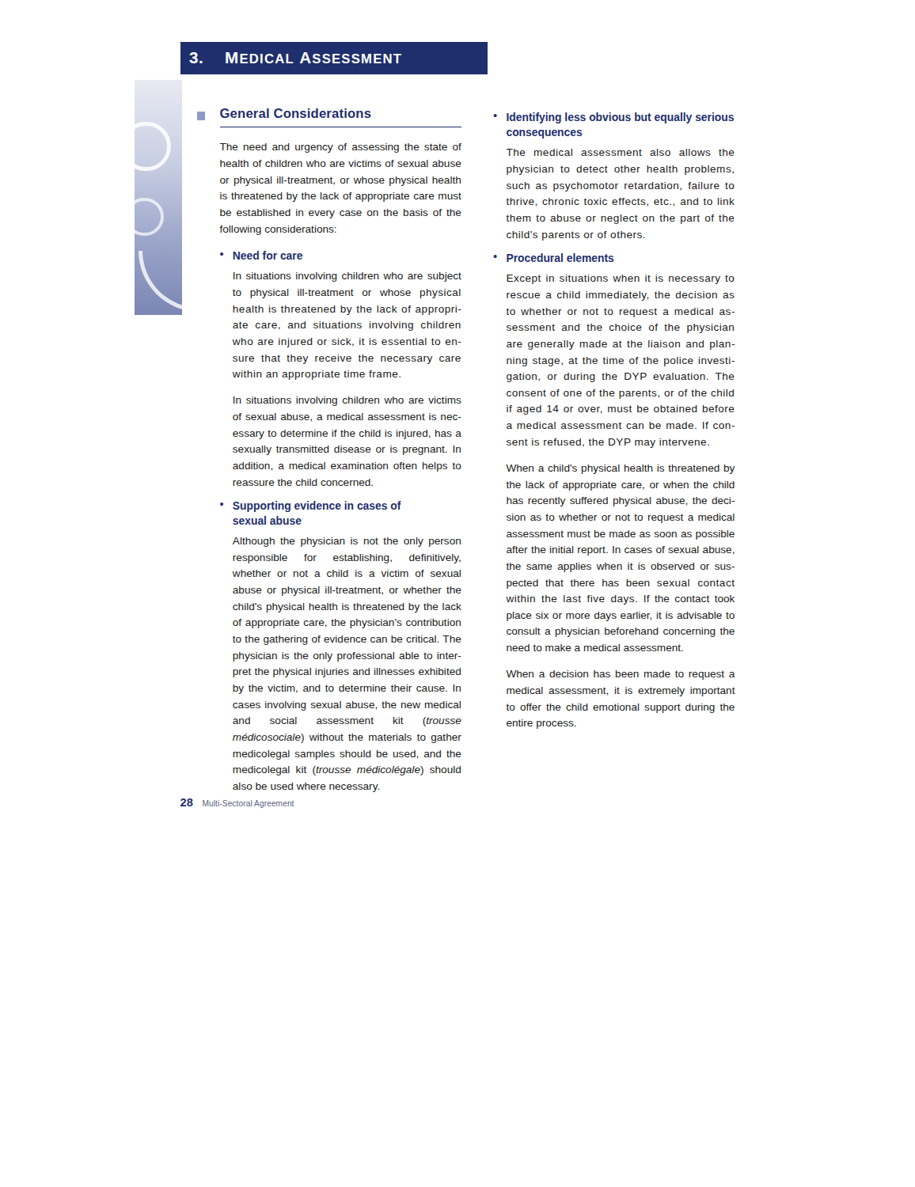3. MEDICAL ASSESSMENT
General Considerations
The need and urgency of assessing the state of health of children who are victims of sexual abuse or physical ill-treatment, or whose physical health is threatened by the lack of appropriate care must be established in every case on the basis of the following considerations:
Need for care
In situations involving children who are subject to physical ill-treatment or whose physical health is threatened by the lack of appropriate care, and situations involving children who are injured or sick, it is essential to ensure that they receive the necessary care within an appropriate time frame.
In situations involving children who are victims of sexual abuse, a medical assessment is necessary to determine if the child is injured, has a sexually transmitted disease or is pregnant. In addition, a medical examination often helps to reassure the child concerned.
Supporting evidence in cases of
sexual abuse
Although the physician is not the only person responsible for establishing, definitively, whether or not a child is a victim of sexual abuse or physical ill-treatment, or whether the child's physical health is threatened by the lack of appropriate care, the physician's contribution to the gathering of evidence can be critical. The physician is the only professional able to interpret the physical injuries and illnesses exhibited by the victim, and to determine their cause. In cases involving sexual abuse, the new medical and social assessment kit (trousse médicosociale) without the materials to gather medicolegal samples should be used, and the medicolegal kit (trousse médicolégale) should also be used where necessary.
Identifying less obvious but equally serious consequences
The medical assessment also allows the physician to detect other health problems, such as psychomotor retardation, failure to thrive, chronic toxic effects, etc., and to link them to abuse or neglect on the part of the child's parents or of others.
Procedural elements
Except in situations when it is necessary to rescue a child immediately, the decision as to whether or not to request a medical assessment and the choice of the physician are generally made at the liaison and planning stage, at the time of the police investigation, or during the DYP evaluation. The consent of one of the parents, or of the child if aged 14 or over, must be obtained before a medical assessment can be made. If consent is refused, the DYP may intervene.
When a child's physical health is threatened by the lack of appropriate care, or when the child has recently suffered physical abuse, the decision as to whether or not to request a medical assessment must be made as soon as possible after the initial report. In cases of sexual abuse, the same applies when it is observed or suspected that there has been sexual contact within the last five days. If the contact took place six or more days earlier, it is advisable to consult a physician beforehand concerning the need to make a medical assessment.
When a decision has been made to request a medical assessment, it is extremely important to offer the child emotional support during the entire process.
28 Multi-Sectoral Agreement